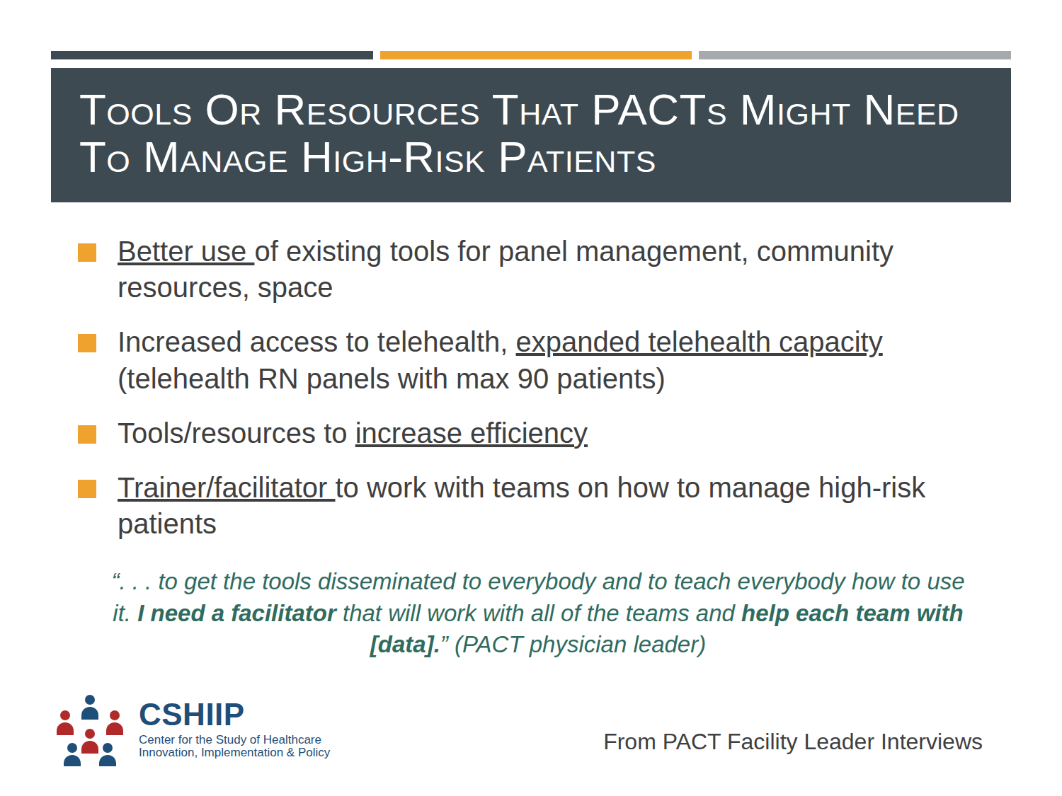Tools Or Resources That PACTs Might Need To Manage High-Risk Patients
Better use of existing tools for panel management, community resources, space
Increased access to telehealth, expanded telehealth capacity (telehealth RN panels with max 90 patients)
Tools/resources to increase efficiency
Trainer/facilitator to work with teams on how to manage high-risk patients
“. . . to get the tools disseminated to everybody and to teach everybody how to use it. I need a facilitator that will work with all of the teams and help each team with [data].” (PACT physician leader)
CSHIIP
Center for the Study of Healthcare
Innovation, Implementation & Policy
From PACT Facility Leader Interviews